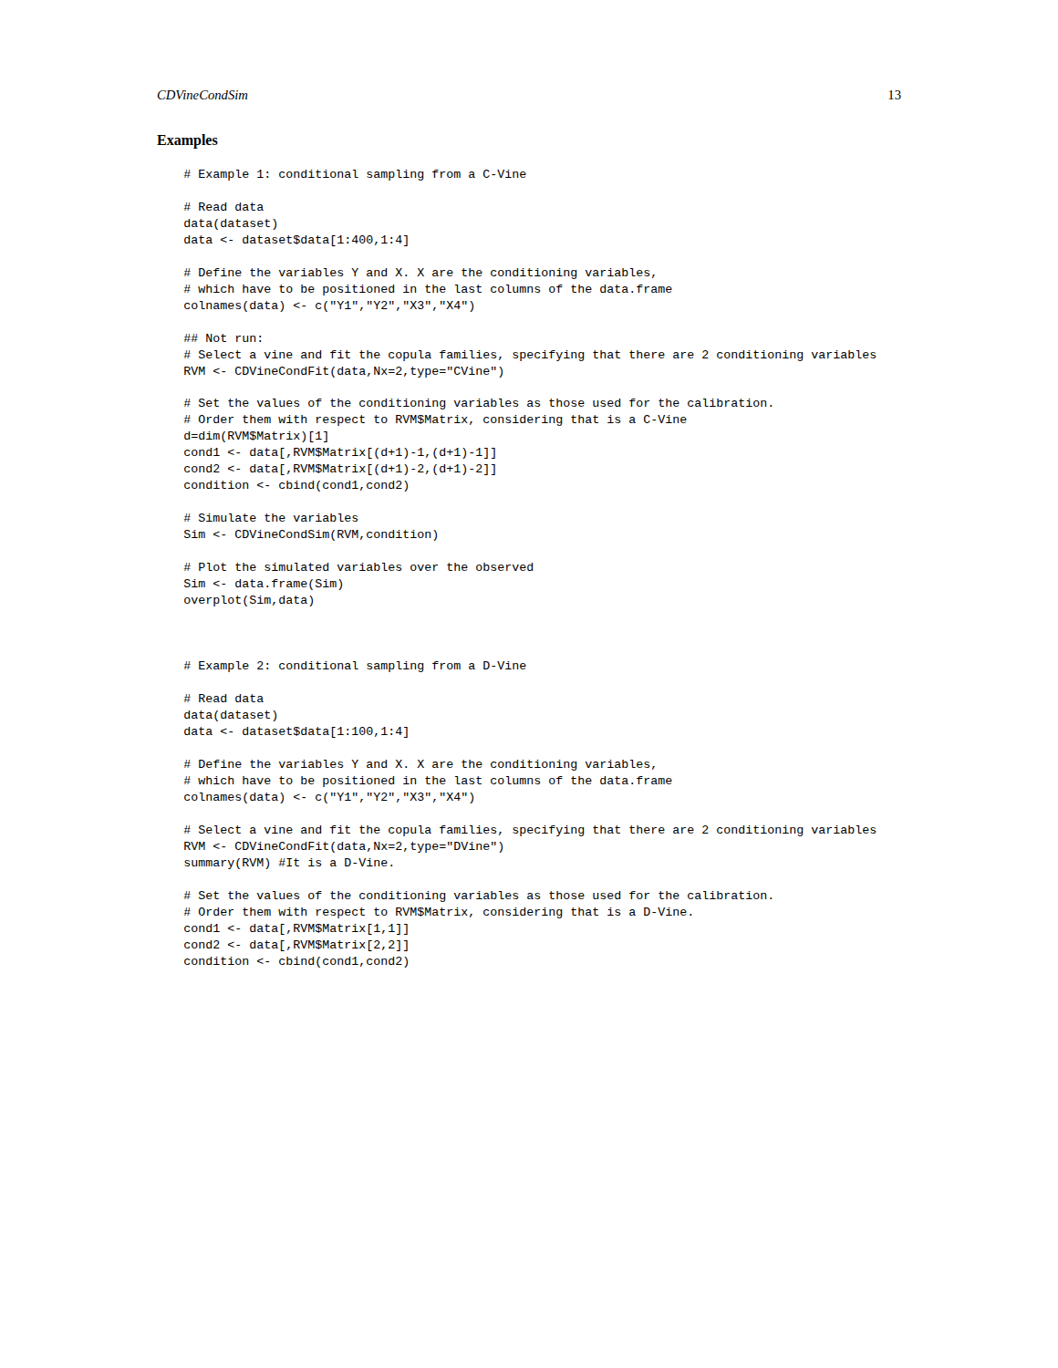CDVineCondSim 13
Examples
# Example 1: conditional sampling from a C-Vine

# Read data
data(dataset)
data <- dataset$data[1:400,1:4]

# Define the variables Y and X. X are the conditioning variables,
# which have to be positioned in the last columns of the data.frame
colnames(data) <- c("Y1","Y2","X3","X4")

## Not run:
# Select a vine and fit the copula families, specifying that there are 2 conditioning variables
RVM <- CDVineCondFit(data,Nx=2,type="CVine")

# Set the values of the conditioning variables as those used for the calibration.
# Order them with respect to RVM$Matrix, considering that is a C-Vine
d=dim(RVM$Matrix)[1]
cond1 <- data[,RVM$Matrix[(d+1)-1,(d+1)-1]]
cond2 <- data[,RVM$Matrix[(d+1)-2,(d+1)-2]]
condition <- cbind(cond1,cond2)

# Simulate the variables
Sim <- CDVineCondSim(RVM,condition)

# Plot the simulated variables over the observed
Sim <- data.frame(Sim)
overplot(Sim,data)



# Example 2: conditional sampling from a D-Vine

# Read data
data(dataset)
data <- dataset$data[1:100,1:4]

# Define the variables Y and X. X are the conditioning variables,
# which have to be positioned in the last columns of the data.frame
colnames(data) <- c("Y1","Y2","X3","X4")

# Select a vine and fit the copula families, specifying that there are 2 conditioning variables
RVM <- CDVineCondFit(data,Nx=2,type="DVine")
summary(RVM) #It is a D-Vine.

# Set the values of the conditioning variables as those used for the calibration.
# Order them with respect to RVM$Matrix, considering that is a D-Vine.
cond1 <- data[,RVM$Matrix[1,1]]
cond2 <- data[,RVM$Matrix[2,2]]
condition <- cbind(cond1,cond2)